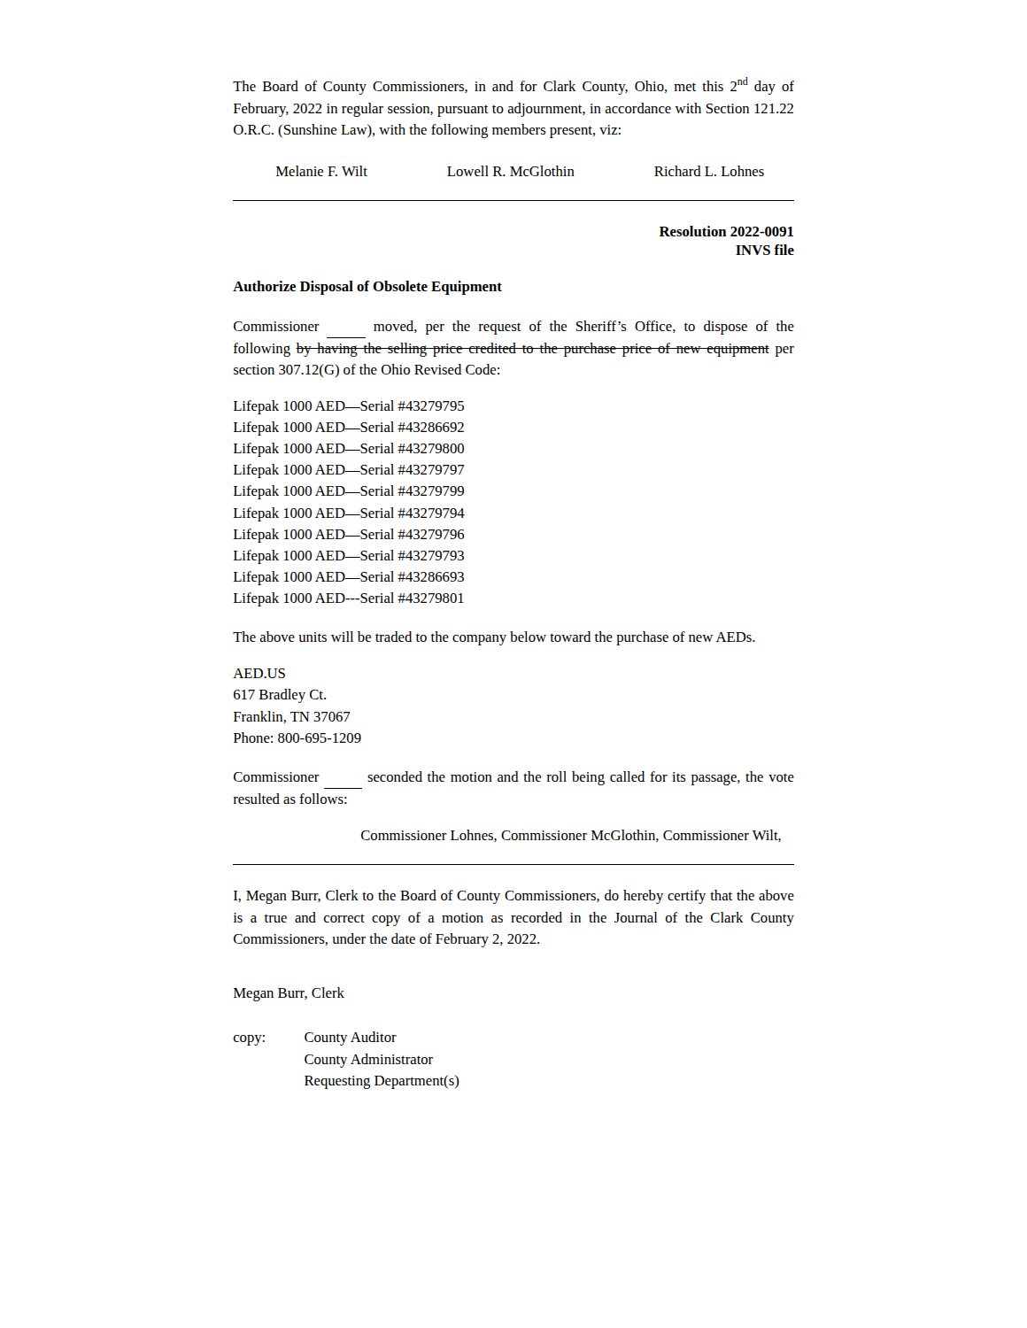The Board of County Commissioners, in and for Clark County, Ohio, met this 2nd day of February, 2022 in regular session, pursuant to adjournment, in accordance with Section 121.22 O.R.C. (Sunshine Law), with the following members present, viz:
Melanie F. Wilt Lowell R. McGlothin Richard L. Lohnes
Resolution 2022-0091
INVS file
Authorize Disposal of Obsolete Equipment
Commissioner moved, per the request of the Sheriff’s Office, to dispose of the following by having the selling price credited to the purchase price of new equipment per section 307.12(G) of the Ohio Revised Code:
Lifepak 1000 AED—Serial #43279795
Lifepak 1000 AED—Serial #43286692
Lifepak 1000 AED—Serial #43279800
Lifepak 1000 AED—Serial #43279797
Lifepak 1000 AED—Serial #43279799
Lifepak 1000 AED—Serial #43279794
Lifepak 1000 AED—Serial #43279796
Lifepak 1000 AED—Serial #43279793
Lifepak 1000 AED—Serial #43286693
Lifepak 1000 AED---Serial #43279801
The above units will be traded to the company below toward the purchase of new AEDs.
AED.US
617 Bradley Ct.
Franklin, TN 37067
Phone: 800-695-1209
Commissioner seconded the motion and the roll being called for its passage, the vote resulted as follows:
Commissioner Lohnes, Commissioner McGlothin, Commissioner Wilt,
I, Megan Burr, Clerk to the Board of County Commissioners, do hereby certify that the above is a true and correct copy of a motion as recorded in the Journal of the Clark County Commissioners, under the date of February 2, 2022.
Megan Burr, Clerk
copy:
County Auditor
County Administrator
Requesting Department(s)